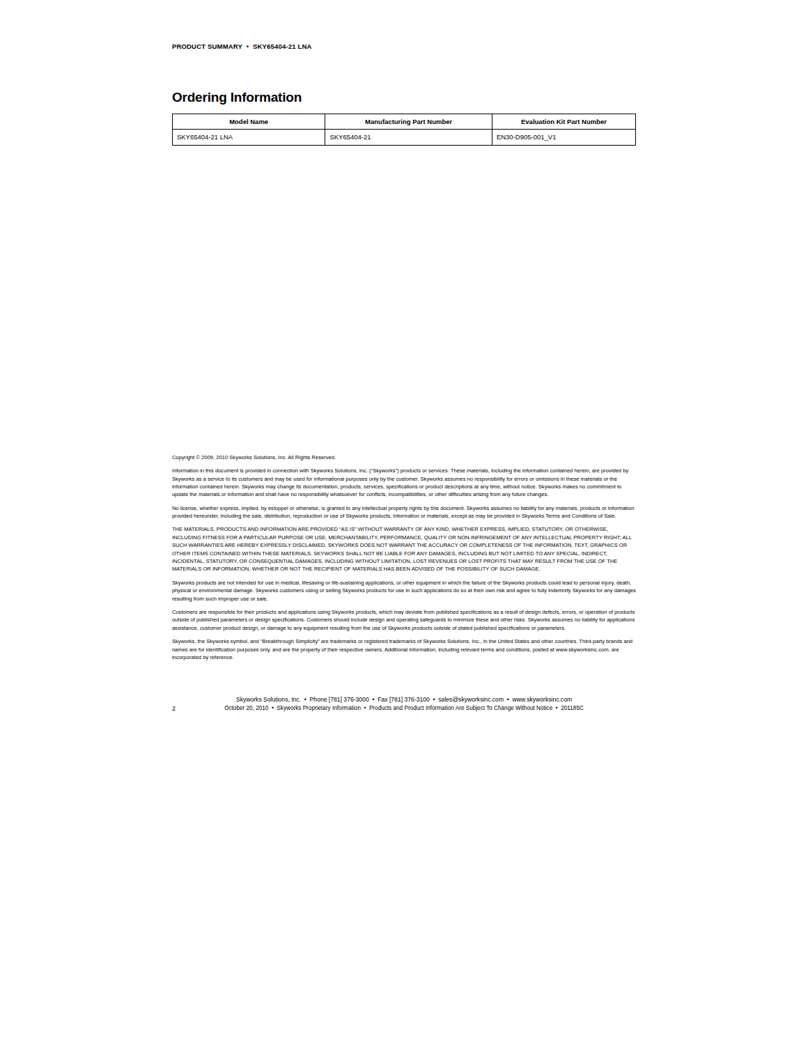PRODUCT SUMMARY • SKY65404-21 LNA
Ordering Information
| Model Name | Manufacturing Part Number | Evaluation Kit Part Number |
| --- | --- | --- |
| SKY65404-21 LNA | SKY65404-21 | EN30-D905-001_V1 |
Copyright © 2009, 2010 Skyworks Solutions, Inc. All Rights Reserved.
Information in this document is provided in connection with Skyworks Solutions, Inc. (“Skyworks”) products or services. These materials, including the information contained herein, are provided by Skyworks as a service to its customers and may be used for informational purposes only by the customer. Skyworks assumes no responsibility for errors or omissions in these materials or the information contained herein. Skyworks may change its documentation, products, services, specifications or product descriptions at any time, without notice. Skyworks makes no commitment to update the materials or information and shall have no responsibility whatsoever for conflicts, incompatibilities, or other difficulties arising from any future changes.
No license, whether express, implied, by estoppel or otherwise, is granted to any intellectual property rights by this document. Skyworks assumes no liability for any materials, products or information provided hereunder, including the sale, distribution, reproduction or use of Skyworks products, information or materials, except as may be provided in Skyworks Terms and Conditions of Sale.
THE MATERIALS, PRODUCTS AND INFORMATION ARE PROVIDED “AS IS” WITHOUT WARRANTY OF ANY KIND, WHETHER EXPRESS, IMPLIED, STATUTORY, OR OTHERWISE, INCLUDING FITNESS FOR A PARTICULAR PURPOSE OR USE, MERCHANTABILITY, PERFORMANCE, QUALITY OR NON-INFRINGEMENT OF ANY INTELLECTUAL PROPERTY RIGHT; ALL SUCH WARRANTIES ARE HEREBY EXPRESSLY DISCLAIMED. SKYWORKS DOES NOT WARRANT THE ACCURACY OR COMPLETENESS OF THE INFORMATION, TEXT, GRAPHICS OR OTHER ITEMS CONTAINED WITHIN THESE MATERIALS. SKYWORKS SHALL NOT BE LIABLE FOR ANY DAMAGES, INCLUDING BUT NOT LIMITED TO ANY SPECIAL, INDIRECT, INCIDENTAL, STATUTORY, OR CONSEQUENTIAL DAMAGES, INCLUDING WITHOUT LIMITATION, LOST REVENUES OR LOST PROFITS THAT MAY RESULT FROM THE USE OF THE MATERIALS OR INFORMATION, WHETHER OR NOT THE RECIPIENT OF MATERIALS HAS BEEN ADVISED OF THE POSSIBILITY OF SUCH DAMAGE.
Skyworks products are not intended for use in medical, lifesaving or life-sustaining applications, or other equipment in which the failure of the Skyworks products could lead to personal injury, death, physical or environmental damage. Skyworks customers using or selling Skyworks products for use in such applications do so at their own risk and agree to fully indemnify Skyworks for any damages resulting from such improper use or sale.
Customers are responsible for their products and applications using Skyworks products, which may deviate from published specifications as a result of design defects, errors, or operation of products outside of published parameters or design specifications. Customers should include design and operating safeguards to minimize these and other risks. Skyworks assumes no liability for applications assistance, customer product design, or damage to any equipment resulting from the use of Skyworks products outside of stated published specifications or parameters.
Skyworks, the Skyworks symbol, and “Breakthrough Simplicity” are trademarks or registered trademarks of Skyworks Solutions, Inc., in the United States and other countries. Third-party brands and names are for identification purposes only, and are the property of their respective owners. Additional information, including relevant terms and conditions, posted at www.skyworksinc.com, are incorporated by reference.
2
Skyworks Solutions, Inc. • Phone [781] 376-3000 • Fax [781] 376-3100 • sales@skyworksinc.com • www.skyworksinc.com
October 20, 2010 • Skyworks Proprietary Information • Products and Product Information Are Subject To Change Without Notice • 201185C